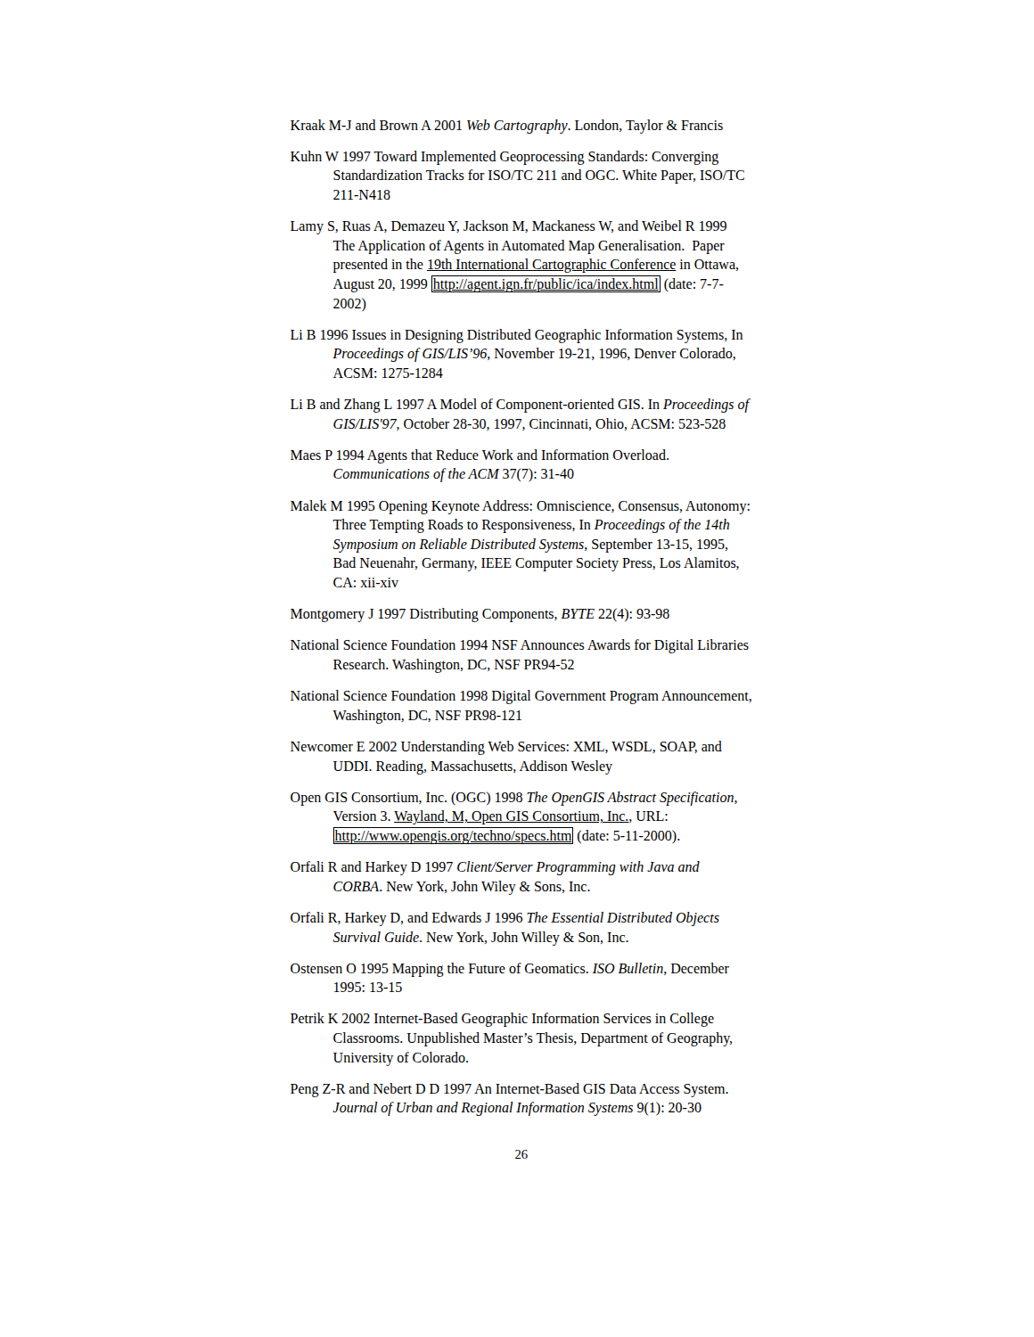Kraak M-J and Brown A 2001 Web Cartography. London, Taylor & Francis
Kuhn W 1997 Toward Implemented Geoprocessing Standards: Converging Standardization Tracks for ISO/TC 211 and OGC. White Paper, ISO/TC 211-N418
Lamy S, Ruas A, Demazeu Y, Jackson M, Mackaness W, and Weibel R 1999 The Application of Agents in Automated Map Generalisation. Paper presented in the 19th International Cartographic Conference in Ottawa, August 20, 1999 http://agent.ign.fr/public/ica/index.html (date: 7-7-2002)
Li B 1996 Issues in Designing Distributed Geographic Information Systems, In Proceedings of GIS/LIS’96, November 19-21, 1996, Denver Colorado, ACSM: 1275-1284
Li B and Zhang L 1997 A Model of Component-oriented GIS. In Proceedings of GIS/LIS'97, October 28-30, 1997, Cincinnati, Ohio, ACSM: 523-528
Maes P 1994 Agents that Reduce Work and Information Overload. Communications of the ACM 37(7): 31-40
Malek M 1995 Opening Keynote Address: Omniscience, Consensus, Autonomy: Three Tempting Roads to Responsiveness, In Proceedings of the 14th Symposium on Reliable Distributed Systems, September 13-15, 1995, Bad Neuenahr, Germany, IEEE Computer Society Press, Los Alamitos, CA: xii-xiv
Montgomery J 1997 Distributing Components, BYTE 22(4): 93-98
National Science Foundation 1994 NSF Announces Awards for Digital Libraries Research. Washington, DC, NSF PR94-52
National Science Foundation 1998 Digital Government Program Announcement, Washington, DC, NSF PR98-121
Newcomer E 2002 Understanding Web Services: XML, WSDL, SOAP, and UDDI. Reading, Massachusetts, Addison Wesley
Open GIS Consortium, Inc. (OGC) 1998 The OpenGIS Abstract Specification, Version 3. Wayland, M, Open GIS Consortium, Inc., URL: http://www.opengis.org/techno/specs.htm (date: 5-11-2000).
Orfali R and Harkey D 1997 Client/Server Programming with Java and CORBA. New York, John Wiley & Sons, Inc.
Orfali R, Harkey D, and Edwards J 1996 The Essential Distributed Objects Survival Guide. New York, John Willey & Son, Inc.
Ostensen O 1995 Mapping the Future of Geomatics. ISO Bulletin, December 1995: 13-15
Petrik K 2002 Internet-Based Geographic Information Services in College Classrooms. Unpublished Master’s Thesis, Department of Geography, University of Colorado.
Peng Z-R and Nebert D D 1997 An Internet-Based GIS Data Access System. Journal of Urban and Regional Information Systems 9(1): 20-30
26